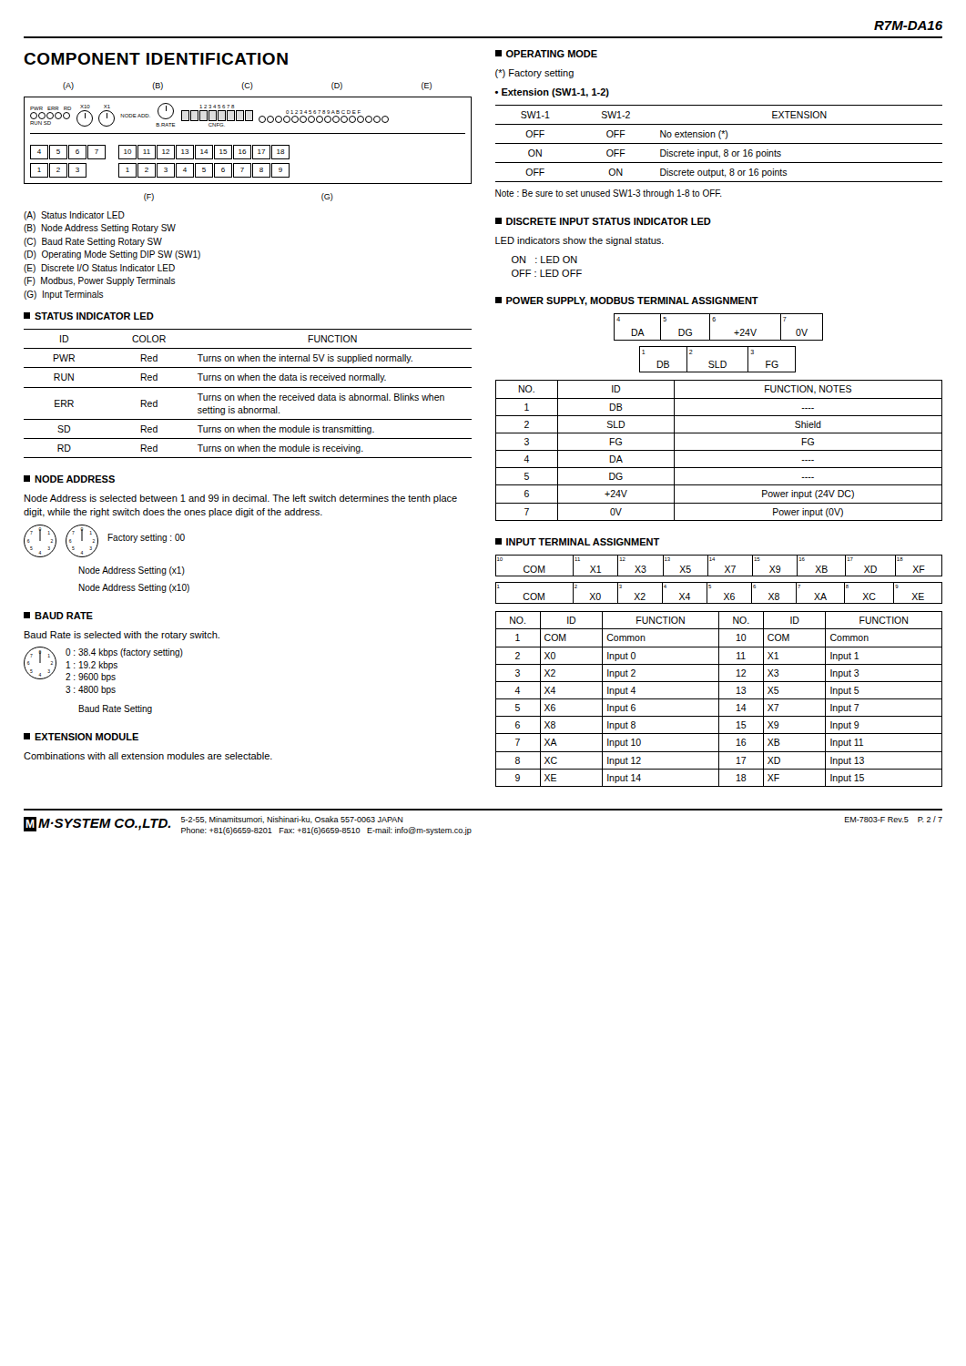R7M-DA16
COMPONENT IDENTIFICATION
(A)(B)(C)(D)(E)
PWR ERR RD
RUN SD
X10
X1
NODE ADD.
B.RATE
1 2 3 4 5 6 7 8
CNFG.
0 1 2 3 4 5 6 7 8 9 A B C D E F
4
5
6
7
1
2
3
10
11
12
13
14
15
16
17
18
1
2
3
4
5
6
7
8
9
(F)(G)
(A) Status Indicator LED
(B) Node Address Setting Rotary SW
(C) Baud Rate Setting Rotary SW
(D) Operating Mode Setting DIP SW (SW1)
(E) Discrete I/O Status Indicator LED
(F) Modbus, Power Supply Terminals
(G) Input Terminals
STATUS INDICATOR LED
| ID | COLOR | FUNCTION |
| --- | --- | --- |
| PWR | Red | Turns on when the internal 5V is supplied normally. |
| RUN | Red | Turns on when the data is received normally. |
| ERR | Red | Turns on when the received data is abnormal. Blinks when setting is abnormal. |
| SD | Red | Turns on when the module is transmitting. |
| RD | Red | Turns on when the module is receiving. |
NODE ADDRESS
Node Address is selected between 1 and 99 in decimal. The left switch determines the tenth place digit, while the right switch does the ones place digit of the address.
0 1 2 3 4 5 6 7
0 1 2 3 4 5 6 7
Factory setting : 00
Node Address Setting (x1)
Node Address Setting (x10)
BAUD RATE
Baud Rate is selected with the rotary switch.
0 1 2 3 4 5 6 7
0 : 38.4 kbps (factory setting)
1 : 19.2 kbps
2 : 9600 bps
3 : 4800 bps
Baud Rate Setting
EXTENSION MODULE
Combinations with all extension modules are selectable.
OPERATING MODE
(*) Factory setting
• Extension (SW1-1, 1-2)
| SW1-1 | SW1-2 | EXTENSION |
| --- | --- | --- |
| OFF | OFF | No extension (*) |
| ON | OFF | Discrete input, 8 or 16 points |
| OFF | ON | Discrete output, 8 or 16 points |
Note : Be sure to set unused SW1-3 through 1-8 to OFF.
DISCRETE INPUT STATUS INDICATOR LED
LED indicators show the signal status.
ON : LED ON
OFF : LED OFF
POWER SUPPLY, MODBUS TERMINAL ASSIGNMENT
| 4 DA | 5 DG | 6 +24V | 7 0V |
| 1 DB | 2 SLD | 3 FG |
| NO. | ID | FUNCTION, NOTES |
| --- | --- | --- |
| 1 | DB | ---- |
| 2 | SLD | Shield |
| 3 | FG | FG |
| 4 | DA | ---- |
| 5 | DG | ---- |
| 6 | +24V | Power input (24V DC) |
| 7 | 0V | Power input (0V) |
INPUT TERMINAL ASSIGNMENT
| 10 COM | 11 X1 | 12 X3 | 13 X5 | 14 X7 | 15 X9 | 16 XB | 17 XD | 18 XF |
| 1 COM | 2 X0 | 3 X2 | 4 X4 | 5 X6 | 6 X8 | 7 XA | 8 XC | 9 XE |
| NO. | ID | FUNCTION | NO. | ID | FUNCTION |
| --- | --- | --- | --- | --- | --- |
| 1 | COM | Common | 10 | COM | Common |
| 2 | X0 | Input 0 | 11 | X1 | Input 1 |
| 3 | X2 | Input 2 | 12 | X3 | Input 3 |
| 4 | X4 | Input 4 | 13 | X5 | Input 5 |
| 5 | X6 | Input 6 | 14 | X7 | Input 7 |
| 6 | X8 | Input 8 | 15 | X9 | Input 9 |
| 7 | XA | Input 10 | 16 | XB | Input 11 |
| 8 | XC | Input 12 | 17 | XD | Input 13 |
| 9 | XE | Input 14 | 18 | XF | Input 15 |
MM·SYSTEM CO.,LTD.
5-2-55, Minamitsumori, Nishinari-ku, Osaka 557-0063 JAPAN
Phone: +81(6)6659-8201 Fax: +81(6)6659-8510 E-mail: info@m-system.co.jp
EM-7803-F Rev.5 P. 2 / 7